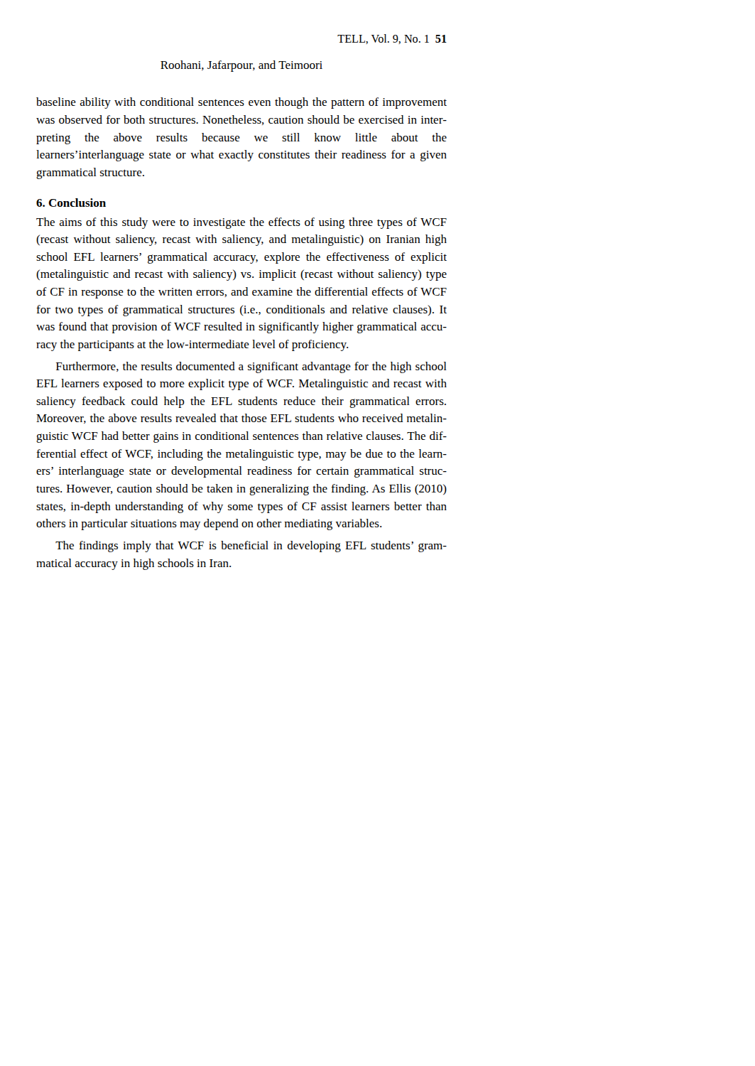TELL, Vol. 9, No. 1 51
Roohani, Jafarpour, and Teimoori
baseline ability with conditional sentences even though the pattern of improvement was observed for both structures. Nonetheless, caution should be exercised in interpreting the above results because we still know little about the learners’interlanguage state or what exactly constitutes their readiness for a given grammatical structure.
6. Conclusion
The aims of this study were to investigate the effects of using three types of WCF (recast without saliency, recast with saliency, and metalinguistic) on Iranian high school EFL learners’ grammatical accuracy, explore the effectiveness of explicit (metalinguistic and recast with saliency) vs. implicit (recast without saliency) type of CF in response to the written errors, and examine the differential effects of WCF for two types of grammatical structures (i.e., conditionals and relative clauses). It was found that provision of WCF resulted in significantly higher grammatical accuracy the participants at the low-intermediate level of proficiency.
Furthermore, the results documented a significant advantage for the high school EFL learners exposed to more explicit type of WCF. Metalinguistic and recast with saliency feedback could help the EFL students reduce their grammatical errors. Moreover, the above results revealed that those EFL students who received metalinguistic WCF had better gains in conditional sentences than relative clauses. The differential effect of WCF, including the metalinguistic type, may be due to the learners’ interlanguage state or developmental readiness for certain grammatical structures. However, caution should be taken in generalizing the finding. As Ellis (2010) states, in-depth understanding of why some types of CF assist learners better than others in particular situations may depend on other mediating variables.
The findings imply that WCF is beneficial in developing EFL students’ grammatical accuracy in high schools in Iran.